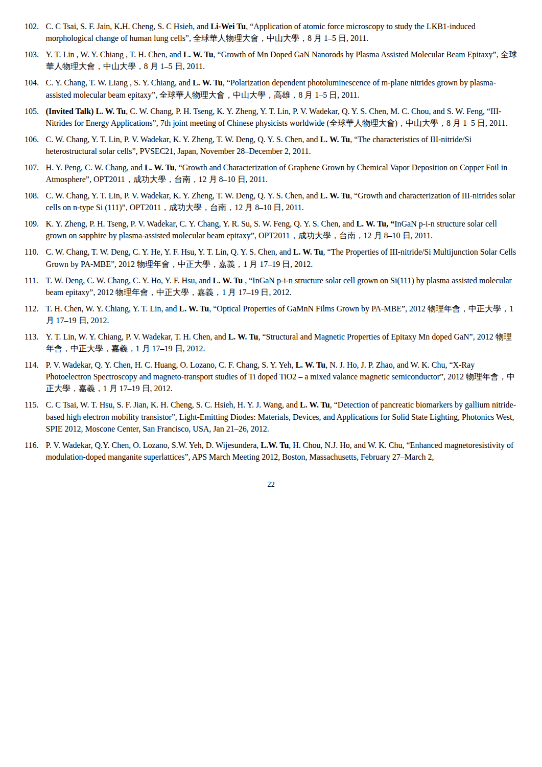102. C. C Tsai, S. F. Jain, K. H. Cheng, S. C Hsieh, and Li-Wei Tu, “Application of atomic force microscopy to study the LKB1-induced morphological change of human lung cells”, 全球華人物理大會，中山大學，8 月 1–5 日, 2011.
103. Y. T. Lin , W. Y. Chiang , T. H. Chen, and L. W. Tu, “Growth of Mn Doped GaN Nanorods by Plasma Assisted Molecular Beam Epitaxy”, 全球華人物理大會，中山大學，8 月 1–5 日, 2011.
104. C. Y. Chang, T. W. Liang , S. Y. Chiang, and L. W. Tu, “Polarization dependent photoluminescence of m-plane nitrides grown by plasma-assisted molecular beam epitaxy”, 全球華人物理大會，中山大學，高雄，8 月 1–5 日, 2011.
105.(Invited Talk) L. W. Tu, C. W. Chang, P. H. Tseng, K. Y. Zheng, Y. T. Lin, P. V. Wadekar, Q. Y. S. Chen, M. C. Chou, and S. W. Feng, “III-Nitrides for Energy Applications”, 7th joint meeting of Chinese physicists worldwide (全球華人物理大會)，中山大學，8 月 1–5 日, 2011.
106. C. W. Chang, Y. T. Lin, P. V. Wadekar, K. Y. Zheng, T. W. Deng, Q. Y. S. Chen, and L. W. Tu, “The characteristics of III-nitride/Si heterostructural solar cells”, PVSEC21, Japan, November 28–December 2, 2011.
107. H. Y. Peng, C. W. Chang, and L. W. Tu, “Growth and Characterization of Graphene Grown by Chemical Vapor Deposition on Copper Foil in Atmosphere”, OPT2011，成功大學，台南，12 月 8–10 日, 2011.
108. C. W. Chang, Y. T. Lin, P. V. Wadekar, K. Y. Zheng, T. W. Deng, Q. Y. S. Chen, and L. W. Tu, “Growth and characterization of III-nitrides solar cells on n-type Si (111)”, OPT2011，成功大學，台南，12 月 8–10 日, 2011.
109. K. Y. Zheng, P. H. Tseng, P. V. Wadekar, C. Y. Chang, Y. R. Su, S. W. Feng, Q. Y. S. Chen, and L. W. Tu, “InGaN p-i-n structure solar cell grown on sapphire by plasma-assisted molecular beam epitaxy”, OPT2011，成功大學，台南，12 月 8–10 日, 2011.
110. C. W. Chang, T. W. Deng, C. Y. He, Y. F. Hsu, Y. T. Lin, Q. Y. S. Chen, and L. W. Tu, “The Properties of III-nitride/Si Multijunction Solar Cells Grown by PA-MBE”, 2012 物理年會，中正大學，嘉義，1 月 17–19 日, 2012.
111. T. W. Deng, C. W. Chang, C. Y. Ho, Y. F. Hsu, and L. W. Tu , “InGaN p-i-n structure solar cell grown on Si(111) by plasma assisted molecular beam epitaxy”, 2012 物理年會，中正大學，嘉義，1 月 17–19 日, 2012.
112. T. H. Chen, W. Y. Chiang, Y. T. Lin, and L. W. Tu, “Optical Properties of GaMnN Films Grown by PA-MBE”, 2012 物理年會，中正大學，1 月 17–19 日, 2012.
113. Y. T. Lin, W. Y. Chiang, P. V. Wadekar, T. H. Chen, and L. W. Tu, “Structural and Magnetic Properties of Epitaxy Mn doped GaN”, 2012 物理年會，中正大學，嘉義，1 月 17–19 日, 2012.
114. P. V. Wadekar, Q. Y. Chen, H. C. Huang, O. Lozano, C. F. Chang, S. Y. Yeh, L. W. Tu, N. J. Ho, J. P. Zhao, and W. K. Chu, “X-Ray Photoelectron Spectroscopy and magneto-transport studies of Ti doped TiO2 – a mixed valance magnetic semiconductor”, 2012 物理年會，中正大學，嘉義，1 月 17–19 日, 2012.
115. C. C Tsai, W. T. Hsu, S. F. Jian, K. H. Cheng, S. C. Hsieh, H. Y. J. Wang, and L. W. Tu, “Detection of pancreatic biomarkers by gallium nitride-based high electron mobility transistor”, Light-Emitting Diodes: Materials, Devices, and Applications for Solid State Lighting, Photonics West, SPIE 2012, Moscone Center, San Francisco, USA, Jan 21–26, 2012.
116. P. V. Wadekar, Q.Y. Chen, O. Lozano, S.W. Yeh, D. Wijesundera, L.W. Tu, H. Chou, N.J. Ho, and W. K. Chu, “Enhanced magnetoresistivity of modulation-doped manganite superlattices”, APS March Meeting 2012, Boston, Massachusetts, February 27–March 2,
22